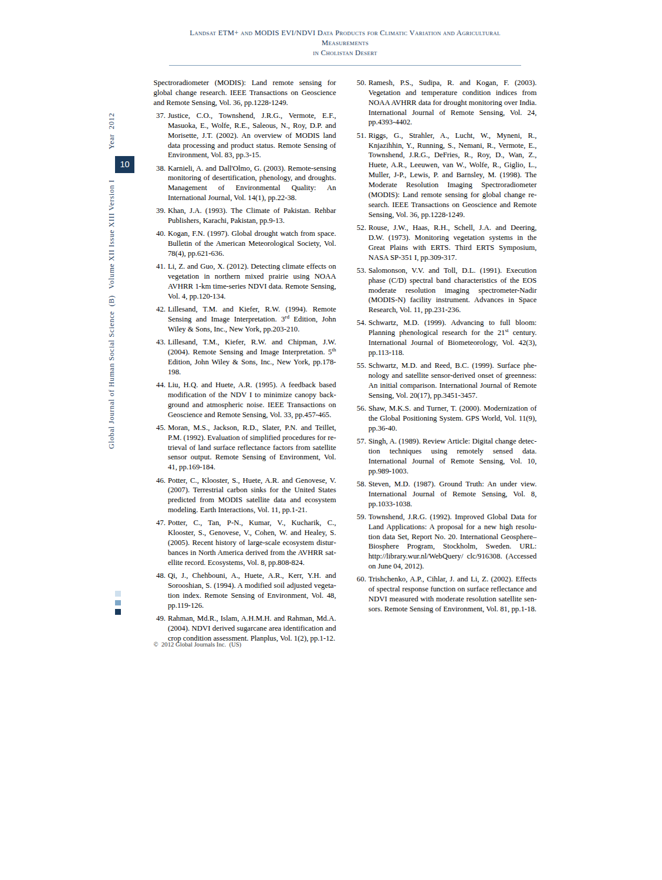Landsat ETM+ and MODIS EVI/NDVI Data Products for Climatic Variation and Agricultural Measurements
in Cholistan Desert
Year 2012
10
Volume XII Issue XIII Version I
Global Journal of Human Social Science (B)
Spectroradiometer (MODIS): Land remote sensing for global change research. IEEE Transactions on Geoscience and Remote Sensing, Vol. 36, pp.1228-1249.
37. Justice, C.O., Townshend, J.R.G., Vermote, E.F., Masuoka, E., Wolfe, R.E., Saleous, N., Roy, D.P. and Morisette, J.T. (2002). An overview of MODIS land data processing and product status. Remote Sensing of Environment, Vol. 83, pp.3-15.
38. Karnieli, A. and Dall'Olmo, G. (2003). Remote-sensing monitoring of desertification, phenology, and droughts. Management of Environmental Quality: An International Journal, Vol. 14(1), pp.22-38.
39. Khan, J.A. (1993). The Climate of Pakistan. Rehbar Publishers, Karachi, Pakistan, pp.9-13.
40. Kogan, F.N. (1997). Global drought watch from space. Bulletin of the American Meteorological Society, Vol. 78(4), pp.621-636.
41. Li, Z. and Guo, X. (2012). Detecting climate effects on vegetation in northern mixed prairie using NOAA AVHRR 1-km time-series NDVI data. Remote Sensing, Vol. 4, pp.120-134.
42. Lillesand, T.M. and Kiefer, R.W. (1994). Remote Sensing and Image Interpretation. 3rd Edition, John Wiley & Sons, Inc., New York, pp.203-210.
43. Lillesand, T.M., Kiefer, R.W. and Chipman, J.W. (2004). Remote Sensing and Image Interpretation. 5th Edition, John Wiley & Sons, Inc., New York, pp.178-198.
44. Liu, H.Q. and Huete, A.R. (1995). A feedback based modification of the NDV I to minimize canopy background and atmospheric noise. IEEE Transactions on Geoscience and Remote Sensing, Vol. 33, pp.457-465.
45. Moran, M.S., Jackson, R.D., Slater, P.N. and Teillet, P.M. (1992). Evaluation of simplified procedures for retrieval of land surface reflectance factors from satellite sensor output. Remote Sensing of Environment, Vol. 41, pp.169-184.
46. Potter, C., Klooster, S., Huete, A.R. and Genovese, V. (2007). Terrestrial carbon sinks for the United States predicted from MODIS satellite data and ecosystem modeling. Earth Interactions, Vol. 11, pp.1-21.
47. Potter, C., Tan, P-N., Kumar, V., Kucharik, C., Klooster, S., Genovese, V., Cohen, W. and Healey, S. (2005). Recent history of large-scale ecosystem disturbances in North America derived from the AVHRR satellite record. Ecosystems, Vol. 8, pp.808-824.
48. Qi, J., Chehbouni, A., Huete, A.R., Kerr, Y.H. and Sorooshian, S. (1994). A modified soil adjusted vegetation index. Remote Sensing of Environment, Vol. 48, pp.119-126.
49. Rahman, Md.R., Islam, A.H.M.H. and Rahman, Md.A. (2004). NDVI derived sugarcane area identification and crop condition assessment. Planplus, Vol. 1(2), pp.1-12.
50. Ramesh, P.S., Sudipa, R. and Kogan, F. (2003). Vegetation and temperature condition indices from NOAA AVHRR data for drought monitoring over India. International Journal of Remote Sensing, Vol. 24, pp.4393-4402.
51. Riggs, G., Strahler, A., Lucht, W., Myneni, R., Knjazihhin, Y., Running, S., Nemani, R., Vermote, E., Townshend, J.R.G., DeFries, R., Roy, D., Wan, Z., Huete, A.R., Leeuwen, van W., Wolfe, R., Giglio, L., Muller, J-P., Lewis, P. and Barnsley, M. (1998). The Moderate Resolution Imaging Spectroradiometer (MODIS): Land remote sensing for global change research. IEEE Transactions on Geoscience and Remote Sensing, Vol. 36, pp.1228-1249.
52. Rouse, J.W., Haas, R.H., Schell, J.A. and Deering, D.W. (1973). Monitoring vegetation systems in the Great Plains with ERTS. Third ERTS Symposium, NASA SP-351 I, pp.309-317.
53. Salomonson, V.V. and Toll, D.L. (1991). Execution phase (C/D) spectral band characteristics of the EOS moderate resolution imaging spectrometer-Nadir (MODIS-N) facility instrument. Advances in Space Research, Vol. 11, pp.231-236.
54. Schwartz, M.D. (1999). Advancing to full bloom: Planning phenological research for the 21st century. International Journal of Biometeorology, Vol. 42(3), pp.113-118.
55. Schwartz, M.D. and Reed, B.C. (1999). Surface phenology and satellite sensor-derived onset of greenness: An initial comparison. International Journal of Remote Sensing, Vol. 20(17), pp.3451-3457.
56. Shaw, M.K.S. and Turner, T. (2000). Modernization of the Global Positioning System. GPS World, Vol. 11(9), pp.36-40.
57. Singh, A. (1989). Review Article: Digital change detection techniques using remotely sensed data. International Journal of Remote Sensing, Vol. 10, pp.989-1003.
58. Steven, M.D. (1987). Ground Truth: An under view. International Journal of Remote Sensing, Vol. 8, pp.1033-1038.
59. Townshend, J.R.G. (1992). Improved Global Data for Land Applications: A proposal for a new high resolution data Set, Report No. 20. International Geosphere–Biosphere Program, Stockholm, Sweden. URL: http://library.wur.nl/WebQuery/ clc/916308. (Accessed on June 04, 2012).
60. Trishchenko, A.P., Cihlar, J. and Li, Z. (2002). Effects of spectral response function on surface reflectance and NDVI measured with moderate resolution satellite sensors. Remote Sensing of Environment, Vol. 81, pp.1-18.
© 2012 Global Journals Inc. (US)